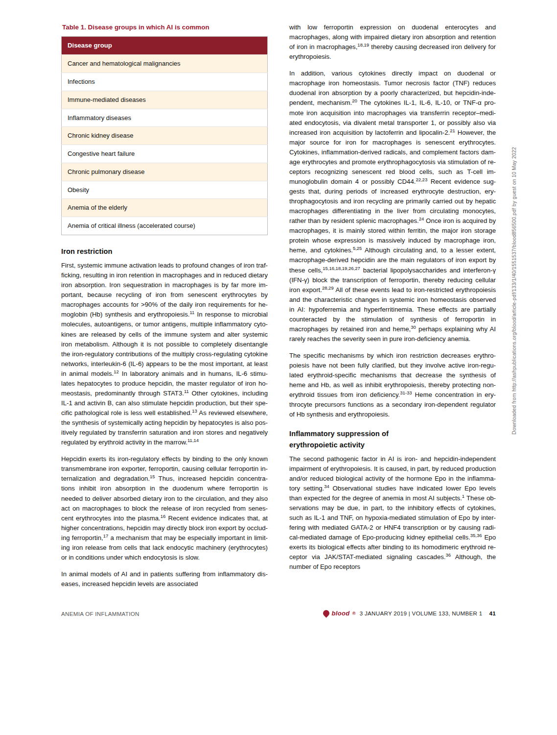Downloaded from http://ashpublications.org/blood/article-pdf/133/1/40/1551537/blood856500.pdf by guest on 10 May 2022
Table 1. Disease groups in which AI is common
| Disease group |
| --- |
| Cancer and hematological malignancies |
| Infections |
| Immune-mediated diseases |
| Inflammatory diseases |
| Chronic kidney disease |
| Congestive heart failure |
| Chronic pulmonary disease |
| Obesity |
| Anemia of the elderly |
| Anemia of critical illness (accelerated course) |
Iron restriction
First, systemic immune activation leads to profound changes of iron trafficking, resulting in iron retention in macrophages and in reduced dietary iron absorption. Iron sequestration in macrophages is by far more important, because recycling of iron from senescent erythrocytes by macrophages accounts for >90% of the daily iron requirements for hemoglobin (Hb) synthesis and erythropoiesis.11 In response to microbial molecules, autoantigens, or tumor antigens, multiple inflammatory cytokines are released by cells of the immune system and alter systemic iron metabolism. Although it is not possible to completely disentangle the iron-regulatory contributions of the multiply cross-regulating cytokine networks, interleukin-6 (IL-6) appears to be the most important, at least in animal models.12 In laboratory animals and in humans, IL-6 stimulates hepatocytes to produce hepcidin, the master regulator of iron homeostasis, predominantly through STAT3.11 Other cytokines, including IL-1 and activin B, can also stimulate hepcidin production, but their specific pathological role is less well established.13 As reviewed elsewhere, the synthesis of systemically acting hepcidin by hepatocytes is also positively regulated by transferrin saturation and iron stores and negatively regulated by erythroid activity in the marrow.11,14
Hepcidin exerts its iron-regulatory effects by binding to the only known transmembrane iron exporter, ferroportin, causing cellular ferroportin internalization and degradation.15 Thus, increased hepcidin concentrations inhibit iron absorption in the duodenum where ferroportin is needed to deliver absorbed dietary iron to the circulation, and they also act on macrophages to block the release of iron recycled from senescent erythrocytes into the plasma.16 Recent evidence indicates that, at higher concentrations, hepcidin may directly block iron export by occluding ferroportin,17 a mechanism that may be especially important in limiting iron release from cells that lack endocytic machinery (erythrocytes) or in conditions under which endocytosis is slow.
In animal models of AI and in patients suffering from inflammatory diseases, increased hepcidin levels are associated
with low ferroportin expression on duodenal enterocytes and macrophages, along with impaired dietary iron absorption and retention of iron in macrophages,18,19 thereby causing decreased iron delivery for erythropoiesis.
In addition, various cytokines directly impact on duodenal or macrophage iron homeostasis. Tumor necrosis factor (TNF) reduces duodenal iron absorption by a poorly characterized, but hepcidin-independent, mechanism.20 The cytokines IL-1, IL-6, IL-10, or TNF-α promote iron acquisition into macrophages via transferrin receptor–mediated endocytosis, via divalent metal transporter 1, or possibly also via increased iron acquisition by lactoferrin and lipocalin-2.21 However, the major source for iron for macrophages is senescent erythrocytes. Cytokines, inflammation-derived radicals, and complement factors damage erythrocytes and promote erythrophagocytosis via stimulation of receptors recognizing senescent red blood cells, such as T-cell immunoglobulin domain 4 or possibly CD44.22,23 Recent evidence suggests that, during periods of increased erythrocyte destruction, erythrophagocytosis and iron recycling are primarily carried out by hepatic macrophages differentiating in the liver from circulating monocytes, rather than by resident splenic macrophages.24 Once iron is acquired by macrophages, it is mainly stored within ferritin, the major iron storage protein whose expression is massively induced by macrophage iron, heme, and cytokines.5,25 Although circulating and, to a lesser extent, macrophage-derived hepcidin are the main regulators of iron export by these cells,15,16,18,19,26,27 bacterial lipopolysaccharides and interferon-γ (IFN-γ) block the transcription of ferroportin, thereby reducing cellular iron export.28,29 All of these events lead to iron-restricted erythropoiesis and the characteristic changes in systemic iron homeostasis observed in AI: hypoferremia and hyperferritinemia. These effects are partially counteracted by the stimulation of synthesis of ferroportin in macrophages by retained iron and heme,30 perhaps explaining why AI rarely reaches the severity seen in pure iron-deficiency anemia.
The specific mechanisms by which iron restriction decreases erythropoiesis have not been fully clarified, but they involve active iron-regulated erythroid-specific mechanisms that decrease the synthesis of heme and Hb, as well as inhibit erythropoiesis, thereby protecting nonerythroid tissues from iron deficiency.31-33 Heme concentration in erythrocyte precursors functions as a secondary iron-dependent regulator of Hb synthesis and erythropoiesis.
Inflammatory suppression of
erythropoietic activity
The second pathogenic factor in AI is iron- and hepcidin-independent impairment of erythropoiesis. It is caused, in part, by reduced production and/or reduced biological activity of the hormone Epo in the inflammatory setting.34 Observational studies have indicated lower Epo levels than expected for the degree of anemia in most AI subjects.1 These observations may be due, in part, to the inhibitory effects of cytokines, such as IL-1 and TNF, on hypoxia-mediated stimulation of Epo by interfering with mediated GATA-2 or HNF4 transcription or by causing radical-mediated damage of Epo-producing kidney epithelial cells.35,36 Epo exerts its biological effects after binding to its homodimeric erythroid receptor via JAK/STAT-mediated signaling cascades.36 Although, the number of Epo receptors
Anemia of inflammation
blood® 3 JANUARY 2019 | VOLUME 133, NUMBER 1 41